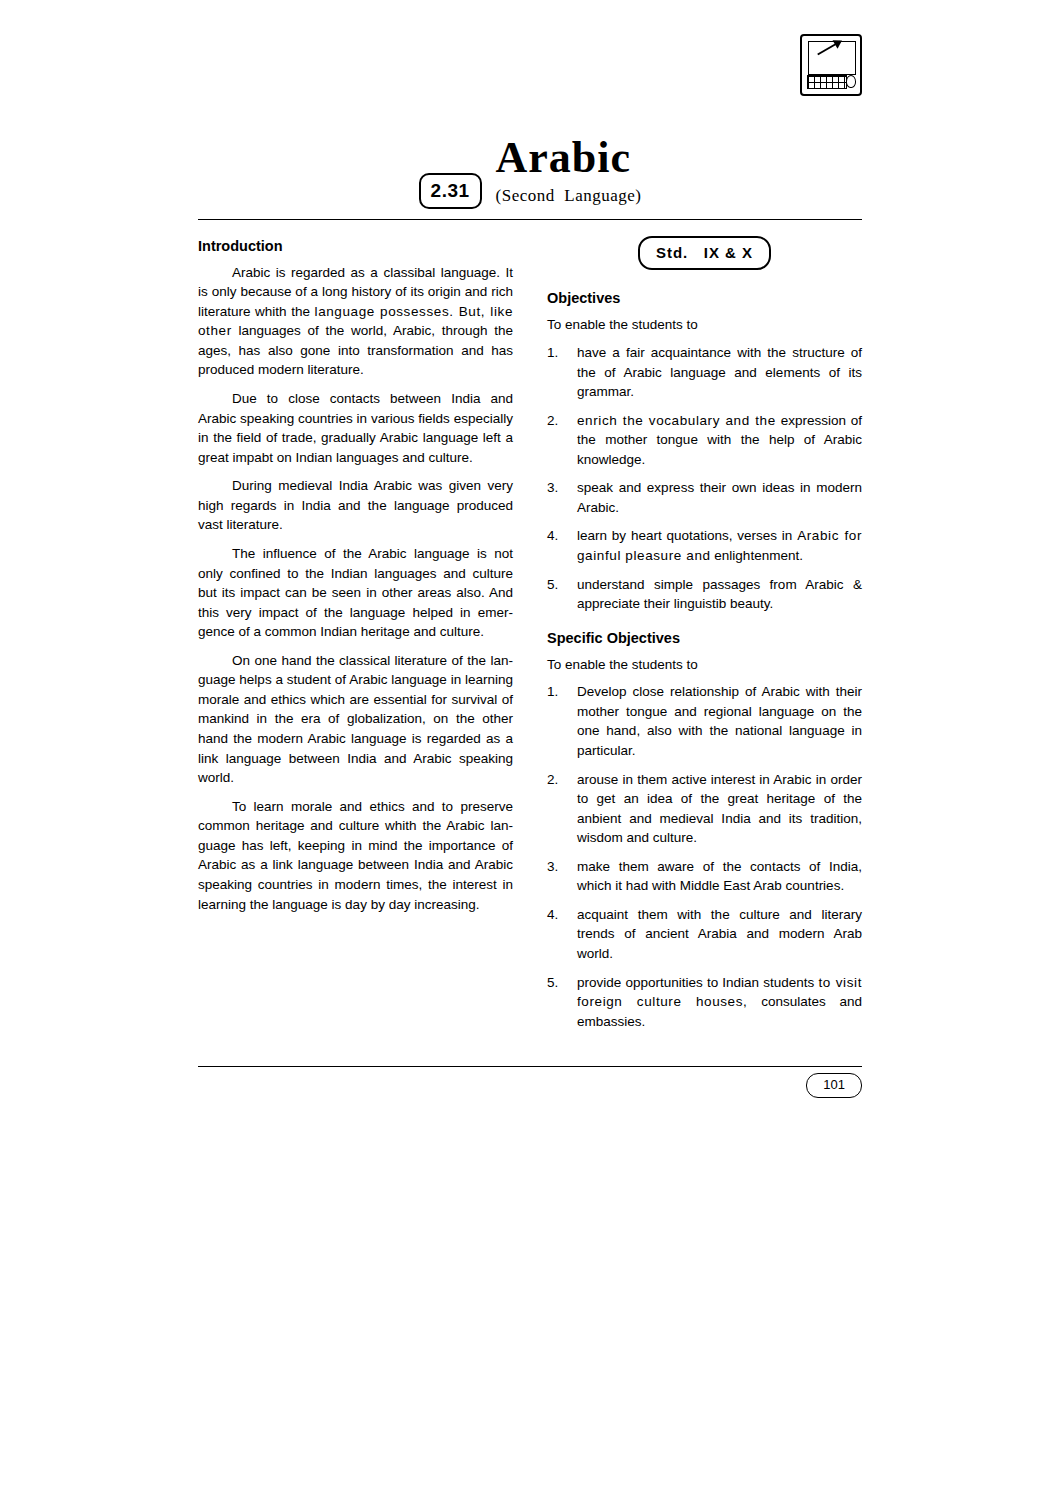2.31
Arabic
(Second Language)
Introduction
Arabic is regarded as a classibal language. It is only because of a long history of its origin and rich literature whith the language possesses. But, like other languages of the world, Arabic, through the ages, has also gone into transformation and has produced modern literature.
Due to close contacts between India and Arabic speaking countries in various fields especially in the field of trade, gradually Arabic language left a great impabt on Indian languages and culture.
During medieval India Arabic was given very high regards in India and the language produced vast literature.
The influence of the Arabic language is not only confined to the Indian languages and culture but its impact can be seen in other areas also. And this very impact of the language helped in emergence of a common Indian heritage and culture.
On one hand the classical literature of the language helps a student of Arabic language in learning morale and ethics which are essential for survival of mankind in the era of globalization, on the other hand the modern Arabic language is regarded as a link language between India and Arabic speaking world.
To learn morale and ethics and to preserve common heritage and culture whith the Arabic language has left, keeping in mind the importance of Arabic as a link language between India and Arabic speaking countries in modern times, the interest in learning the language is day by day increasing.
Std. IX & X
Objectives
To enable the students to
have a fair acquaintance with the structure of the of Arabic language and elements of its grammar.
enrich the vocabulary and the expression of the mother tongue with the help of Arabic knowledge.
speak and express their own ideas in modern Arabic.
learn by heart quotations, verses in Arabic for gainful pleasure and enlightenment.
understand simple passages from Arabic & appreciate their linguistib beauty.
Specific Objectives
To enable the students to
Develop close relationship of Arabic with their mother tongue and regional language on the one hand, also with the national language in particular.
arouse in them active interest in Arabic in order to get an idea of the great heritage of the anbient and medieval India and its tradition, wisdom and culture.
make them aware of the contacts of India, which it had with Middle East Arab countries.
acquaint them with the culture and literary trends of ancient Arabia and modern Arab world.
provide opportunities to Indian students to visit foreign culture houses, consulates and embassies.
101